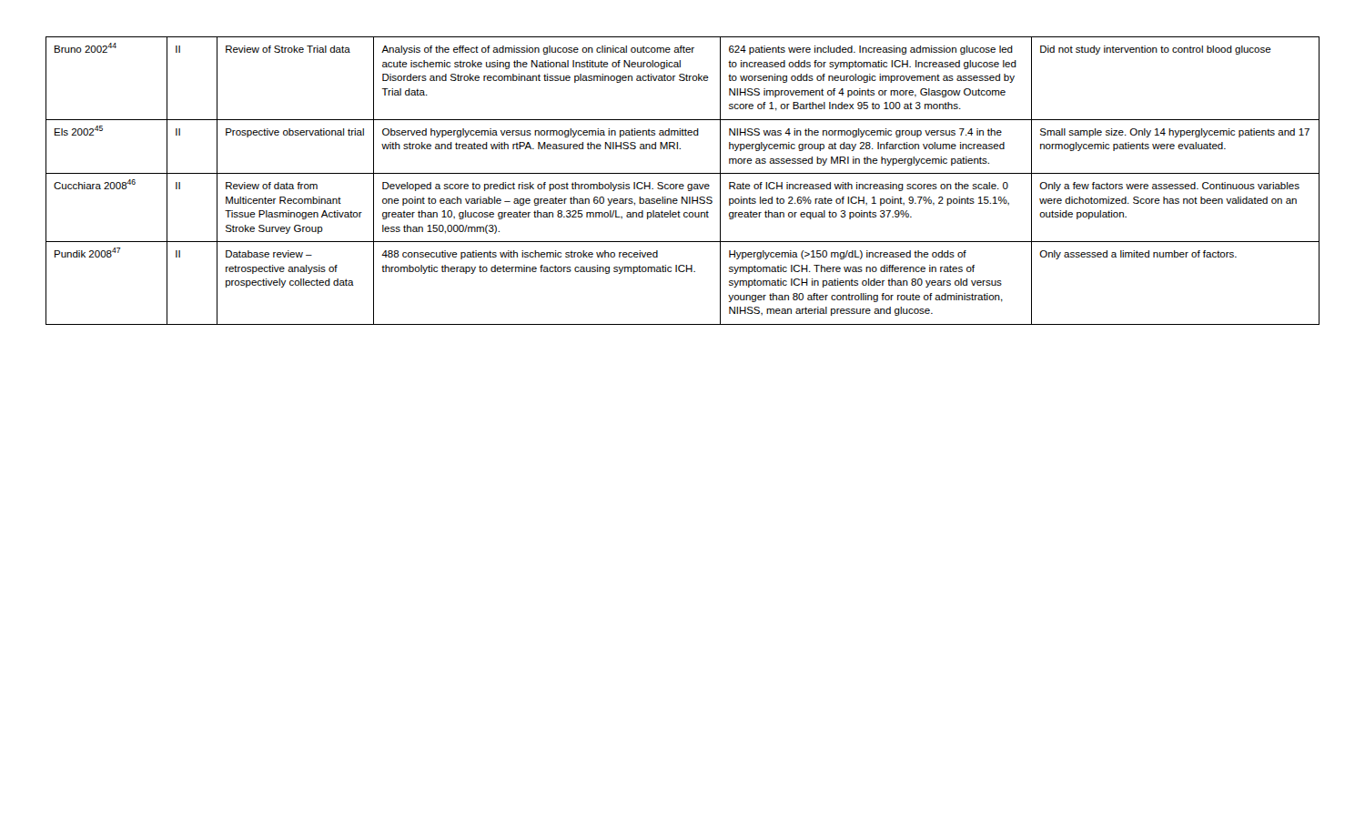| Bruno 2002 44 | II | Review of Stroke Trial data | Analysis of the effect of admission glucose on clinical outcome after acute ischemic stroke using the National Institute of Neurological Disorders and Stroke recombinant tissue plasminogen activator Stroke Trial data. | 624 patients were included. Increasing admission glucose led to increased odds for symptomatic ICH. Increased glucose led to worsening odds of neurologic improvement as assessed by NIHSS improvement of 4 points or more, Glasgow Outcome score of 1, or Barthel Index 95 to 100 at 3 months. | Did not study intervention to control blood glucose |
| Els 2002 45 | II | Prospective observational trial | Observed hyperglycemia versus normoglycemia in patients admitted with stroke and treated with rtPA. Measured the NIHSS and MRI. | NIHSS was 4 in the normoglycemic group versus 7.4 in the hyperglycemic group at day 28. Infarction volume increased more as assessed by MRI in the hyperglycemic patients. | Small sample size. Only 14 hyperglycemic patients and 17 normoglycemic patients were evaluated. |
| Cucchiara 2008 46 | II | Review of data from Multicenter Recombinant Tissue Plasminogen Activator Stroke Survey Group | Developed a score to predict risk of post thrombolysis ICH. Score gave one point to each variable – age greater than 60 years, baseline NIHSS greater than 10, glucose greater than 8.325 mmol/L, and platelet count less than 150,000/mm(3). | Rate of ICH increased with increasing scores on the scale. 0 points led to 2.6% rate of ICH, 1 point, 9.7%, 2 points 15.1%, greater than or equal to 3 points 37.9%. | Only a few factors were assessed. Continuous variables were dichotomized. Score has not been validated on an outside population. |
| Pundik 2008 47 | II | Database review – retrospective analysis of prospectively collected data | 488 consecutive patients with ischemic stroke who received thrombolytic therapy to determine factors causing symptomatic ICH. | Hyperglycemia (>150 mg/dL) increased the odds of symptomatic ICH. There was no difference in rates of symptomatic ICH in patients older than 80 years old versus younger than 80 after controlling for route of administration, NIHSS, mean arterial pressure and glucose. | Only assessed a limited number of factors. |